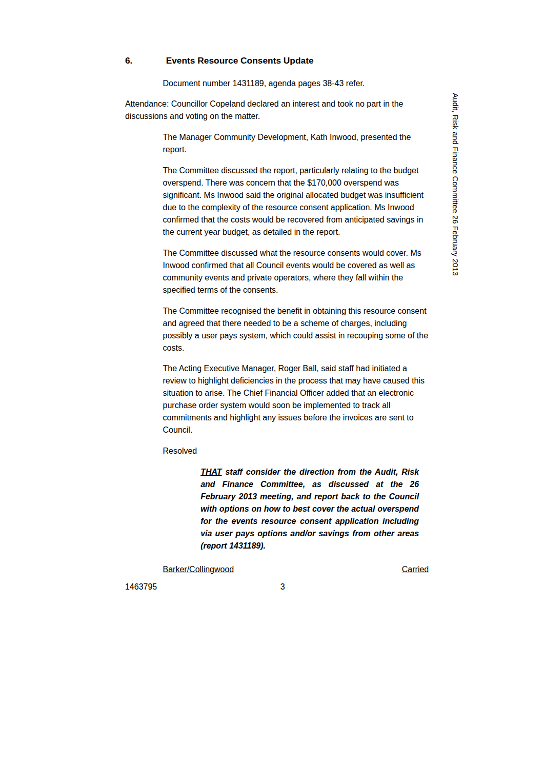Audit, Risk and Finance Committee 26 February 2013
6. Events Resource Consents Update
Document number 1431189, agenda pages 38-43 refer.
Attendance: Councillor Copeland declared an interest and took no part in the discussions and voting on the matter.
The Manager Community Development, Kath Inwood, presented the report.
The Committee discussed the report, particularly relating to the budget overspend. There was concern that the $170,000 overspend was significant. Ms Inwood said the original allocated budget was insufficient due to the complexity of the resource consent application. Ms Inwood confirmed that the costs would be recovered from anticipated savings in the current year budget, as detailed in the report.
The Committee discussed what the resource consents would cover. Ms Inwood confirmed that all Council events would be covered as well as community events and private operators, where they fall within the specified terms of the consents.
The Committee recognised the benefit in obtaining this resource consent and agreed that there needed to be a scheme of charges, including possibly a user pays system, which could assist in recouping some of the costs.
The Acting Executive Manager, Roger Ball, said staff had initiated a review to highlight deficiencies in the process that may have caused this situation to arise. The Chief Financial Officer added that an electronic purchase order system would soon be implemented to track all commitments and highlight any issues before the invoices are sent to Council.
Resolved
THAT staff consider the direction from the Audit, Risk and Finance Committee, as discussed at the 26 February 2013 meeting, and report back to the Council with options on how to best cover the actual overspend for the events resource consent application including via user pays options and/or savings from other areas (report 1431189).
Barker/Collingwood Carried
1463795 3